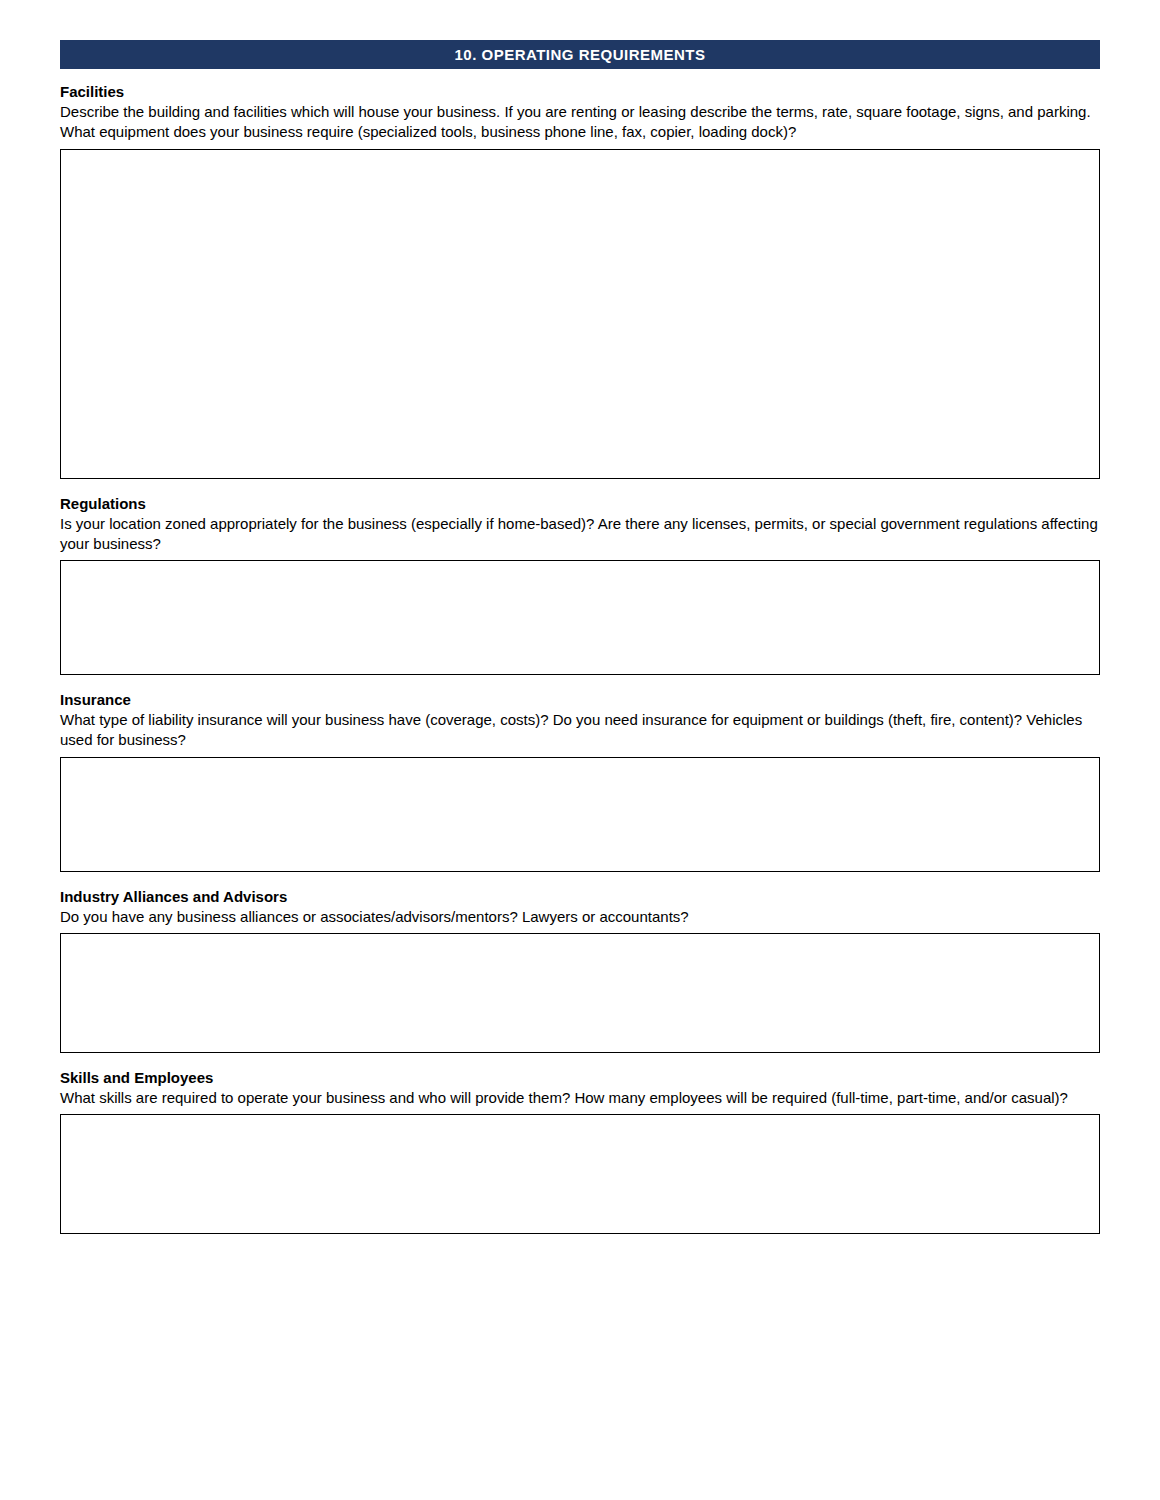10. OPERATING REQUIREMENTS
Facilities
Describe the building and facilities which will house your business. If you are renting or leasing describe the terms, rate, square footage, signs, and parking. What equipment does your business require (specialized tools, business phone line, fax, copier, loading dock)?
Regulations
Is your location zoned appropriately for the business (especially if home-based)? Are there any licenses, permits, or special government regulations affecting your business?
Insurance
What type of liability insurance will your business have (coverage, costs)? Do you need insurance for equipment or buildings (theft, fire, content)? Vehicles used for business?
Industry Alliances and Advisors
Do you have any business alliances or associates/advisors/mentors? Lawyers or accountants?
Skills and Employees
What skills are required to operate your business and who will provide them? How many employees will be required (full-time, part-time, and/or casual)?